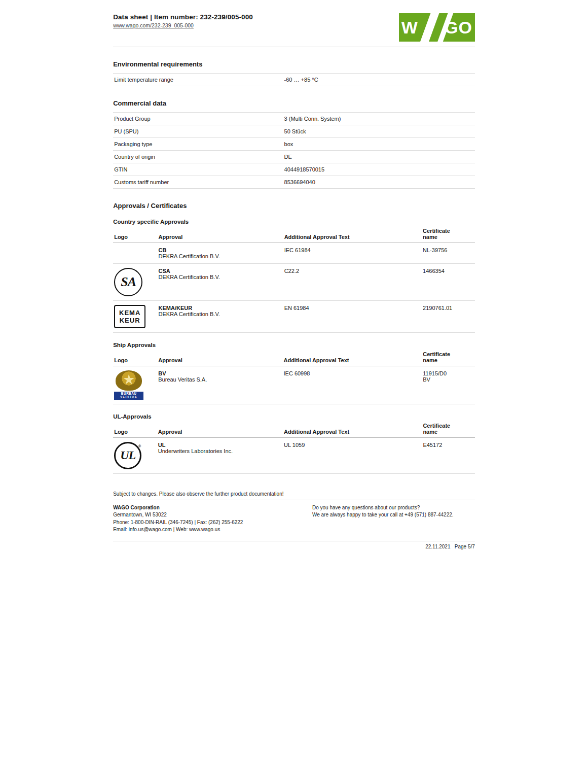Data sheet | Item number: 232-239/005-000
www.wago.com/232-239_005-000
W GO
Environmental requirements
| Limit temperature range | -60 … +85 °C |
Commercial data
| Product Group | 3 (Multi Conn. System) |
| PU (SPU) | 50 Stück |
| Packaging type | box |
| Country of origin | DE |
| GTIN | 4044918570015 |
| Customs tariff number | 8536694040 |
Approvals / Certificates
Country specific Approvals
| Logo | Approval | Additional Approval Text | Certificate name |
| --- | --- | --- | --- |
| | CB DEKRA Certification B.V. | IEC 61984 | NL-39756 |
| SA | CSA DEKRA Certification B.V. | C22.2 | 1466354 |
| KEMA KEUR | KEMA/KEUR DEKRA Certification B.V. | EN 61984 | 2190761.01 |
Ship Approvals
| Logo | Approval | Additional Approval Text | Certificate name |
| --- | --- | --- | --- |
| BUREAU VERITAS | BV Bureau Veritas S.A. | IEC 60998 | 11915/D0 BV |
UL-Approvals
| Logo | Approval | Additional Approval Text | Certificate name |
| --- | --- | --- | --- |
| ® | UL Underwriters Laboratories Inc. | UL 1059 | E45172 |
Subject to changes. Please also observe the further product documentation!
WAGO Corporation
Germantown, WI 53022
Phone: 1-800-DIN-RAIL (346-7245) | Fax: (262) 255-6222
Email: info.us@wago.com | Web: www.wago.us
Do you have any questions about our products?
We are always happy to take your call at +49 (571) 887-44222.
22.11.2021 Page 5/7